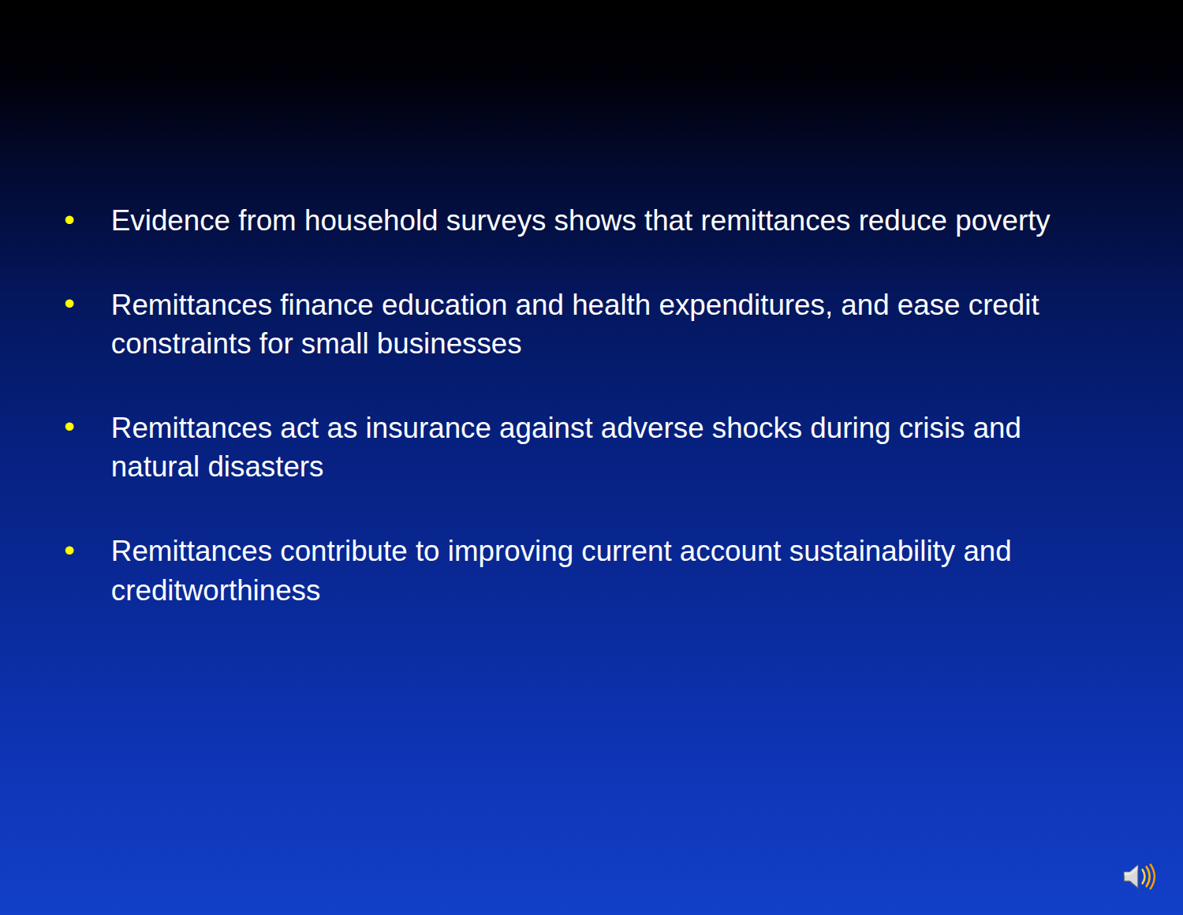Evidence from household surveys shows that remittances reduce poverty
Remittances finance education and health expenditures, and ease credit constraints for small businesses
Remittances act as insurance against adverse shocks during crisis and natural disasters
Remittances contribute to improving current account sustainability and creditworthiness